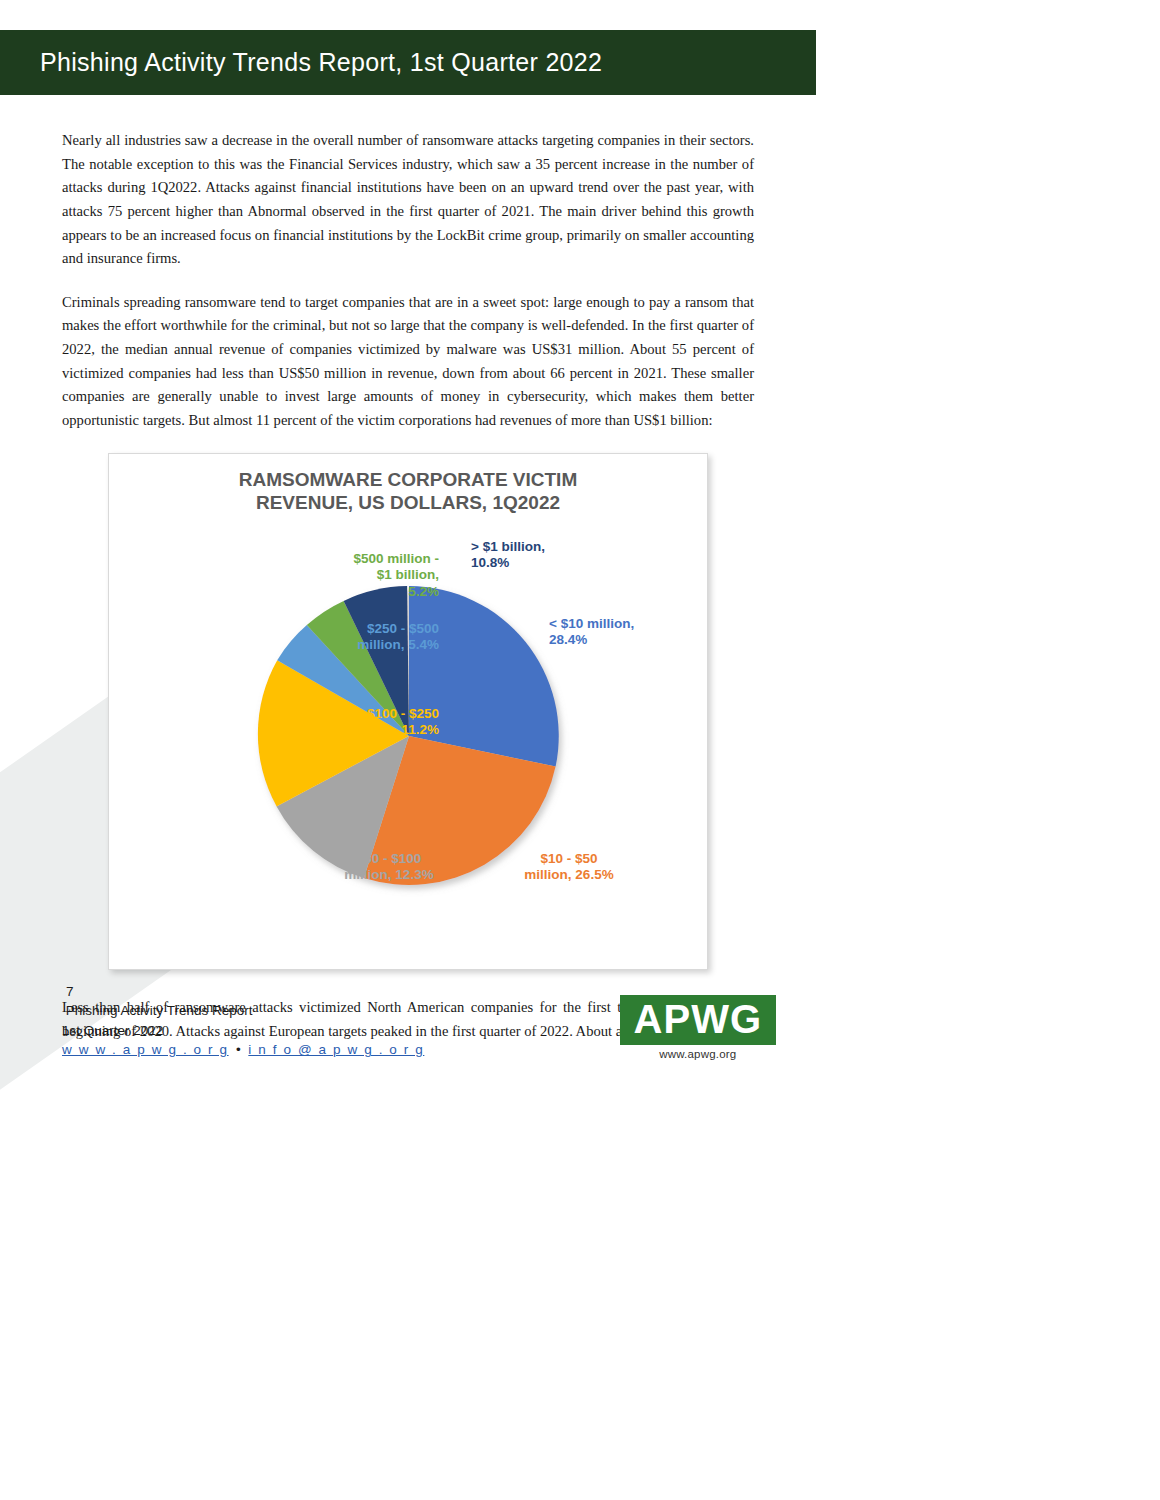Phishing Activity Trends Report, 1st Quarter 2022
Nearly all industries saw a decrease in the overall number of ransomware attacks targeting companies in their sectors. The notable exception to this was the Financial Services industry, which saw a 35 percent increase in the number of attacks during 1Q2022. Attacks against financial institutions have been on an upward trend over the past year, with attacks 75 percent higher than Abnormal observed in the first quarter of 2021. The main driver behind this growth appears to be an increased focus on financial institutions by the LockBit crime group, primarily on smaller accounting and insurance firms.
Criminals spreading ransomware tend to target companies that are in a sweet spot: large enough to pay a ransom that makes the effort worthwhile for the criminal, but not so large that the company is well-defended. In the first quarter of 2022, the median annual revenue of companies victimized by malware was US$31 million. About 55 percent of victimized companies had less than US$50 million in revenue, down from about 66 percent in 2021. These smaller companies are generally unable to invest large amounts of money in cybersecurity, which makes them better opportunistic targets. But almost 11 percent of the victim corporations had revenues of more than US$1 billion:
RAMSOMWARE CORPORATE VICTIM
REVENUE, US DOLLARS, 1Q2022
< $10 million 28.4% (0 -> 102.24 deg)
> $1 billion,
10.8%
$500 million -
$1 billion,
5.2%
$250 - $500
million, 5.4%
$100 - $250
million, 11.2%
$50 - $100
million, 12.3%
$10 - $50
million, 26.5%
< $10 million,
28.4%
Less than half of ransomware attacks victimized North American companies for the first time since at least the beginning of 2020. Attacks against European targets peaked in the first quarter of 2022. About a
7
Phishing Activity Trends Report
1st Quarter 2022
w w w . a p w g . o r g • i n f o @ a p w g . o r g
APWG
www.apwg.org